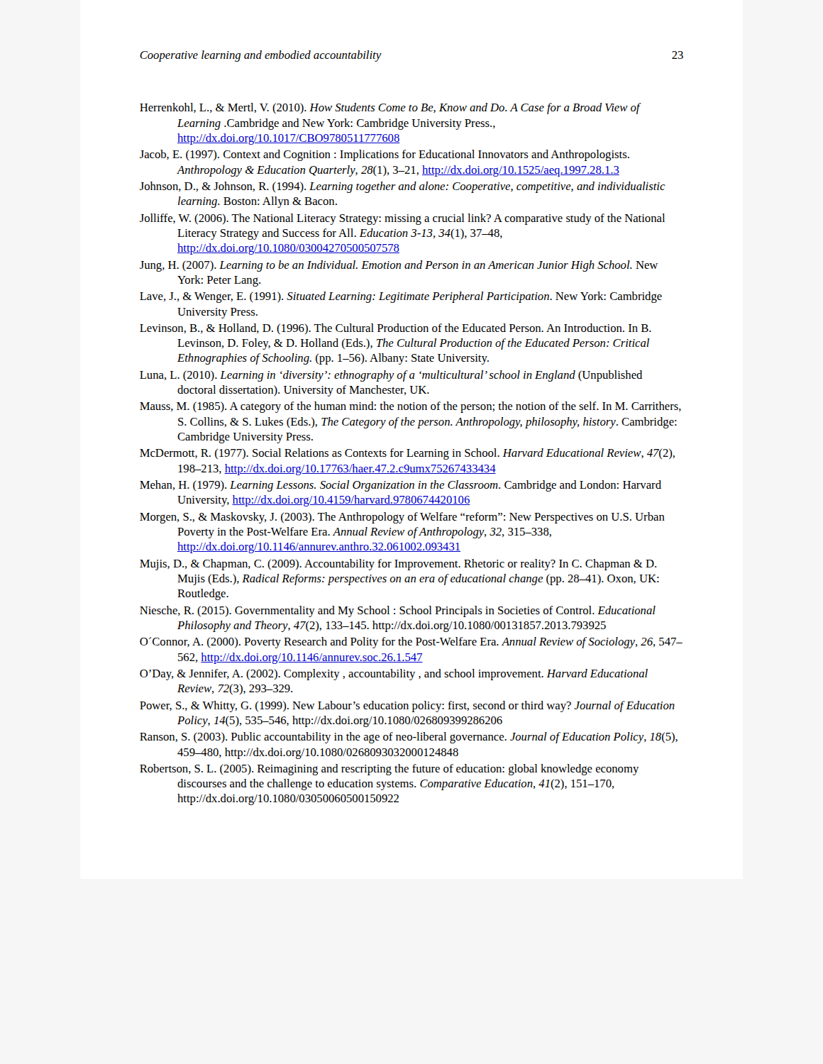Cooperative learning and embodied accountability 23
Herrenkohl, L., & Mertl, V. (2010). How Students Come to Be, Know and Do. A Case for a Broad View of Learning .Cambridge and New York: Cambridge University Press., http://dx.doi.org/10.1017/CBO9780511777608
Jacob, E. (1997). Context and Cognition : Implications for Educational Innovators and Anthropologists. Anthropology & Education Quarterly, 28(1), 3–21, http://dx.doi.org/10.1525/aeq.1997.28.1.3
Johnson, D., & Johnson, R. (1994). Learning together and alone: Cooperative, competitive, and individualistic learning. Boston: Allyn & Bacon.
Jolliffe, W. (2006). The National Literacy Strategy: missing a crucial link? A comparative study of the National Literacy Strategy and Success for All. Education 3-13, 34(1), 37–48, http://dx.doi.org/10.1080/03004270500507578
Jung, H. (2007). Learning to be an Individual. Emotion and Person in an American Junior High School. New York: Peter Lang.
Lave, J., & Wenger, E. (1991). Situated Learning: Legitimate Peripheral Participation. New York: Cambridge University Press.
Levinson, B., & Holland, D. (1996). The Cultural Production of the Educated Person. An Introduction. In B. Levinson, D. Foley, & D. Holland (Eds.), The Cultural Production of the Educated Person: Critical Ethnographies of Schooling. (pp. 1–56). Albany: State University.
Luna, L. (2010). Learning in ‘diversity’: ethnography of a ‘multicultural’ school in England (Unpublished doctoral dissertation). University of Manchester, UK.
Mauss, M. (1985). A category of the human mind: the notion of the person; the notion of the self. In M. Carrithers, S. Collins, & S. Lukes (Eds.), The Category of the person. Anthropology, philosophy, history. Cambridge: Cambridge University Press.
McDermott, R. (1977). Social Relations as Contexts for Learning in School. Harvard Educational Review, 47(2), 198–213, http://dx.doi.org/10.17763/haer.47.2.c9umx75267433434
Mehan, H. (1979). Learning Lessons. Social Organization in the Classroom. Cambridge and London: Harvard University, http://dx.doi.org/10.4159/harvard.9780674420106
Morgen, S., & Maskovsky, J. (2003). The Anthropology of Welfare “reform”: New Perspectives on U.S. Urban Poverty in the Post-Welfare Era. Annual Review of Anthropology, 32, 315–338, http://dx.doi.org/10.1146/annurev.anthro.32.061002.093431
Mujis, D., & Chapman, C. (2009). Accountability for Improvement. Rhetoric or reality? In C. Chapman & D. Mujis (Eds.), Radical Reforms: perspectives on an era of educational change (pp. 28–41). Oxon, UK: Routledge.
Niesche, R. (2015). Governmentality and My School : School Principals in Societies of Control. Educational Philosophy and Theory, 47(2), 133–145. http://dx.doi.org/10.1080/00131857.2013.793925
O´Connor, A. (2000). Poverty Research and Polity for the Post-Welfare Era. Annual Review of Sociology, 26, 547–562, http://dx.doi.org/10.1146/annurev.soc.26.1.547
O’Day, & Jennifer, A. (2002). Complexity , accountability , and school improvement. Harvard Educational Review, 72(3), 293–329.
Power, S., & Whitty, G. (1999). New Labour’s education policy: first, second or third way? Journal of Education Policy, 14(5), 535–546, http://dx.doi.org/10.1080/026809399286206
Ranson, S. (2003). Public accountability in the age of neo-liberal governance. Journal of Education Policy, 18(5), 459–480, http://dx.doi.org/10.1080/0268093032000124848
Robertson, S. L. (2005). Reimagining and rescripting the future of education: global knowledge economy discourses and the challenge to education systems. Comparative Education, 41(2), 151–170, http://dx.doi.org/10.1080/03050060500150922